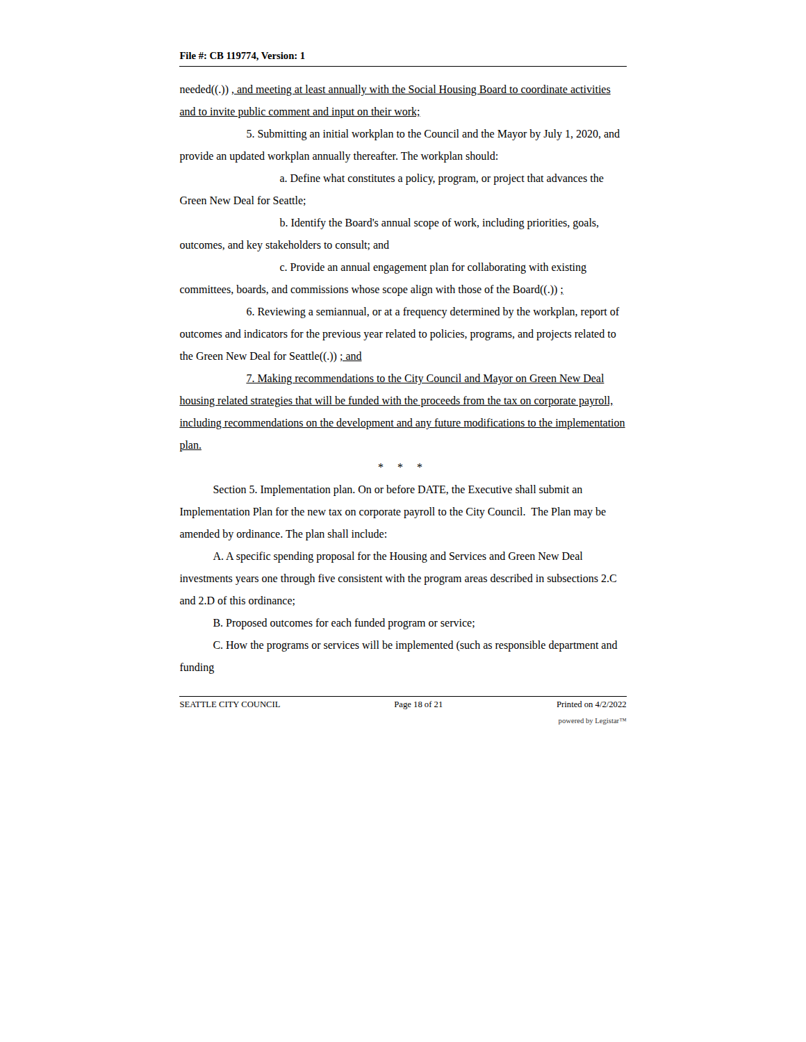File #: CB 119774, Version: 1
needed((.)) , and meeting at least annually with the Social Housing Board to coordinate activities and to invite public comment and input on their work;
5. Submitting an initial workplan to the Council and the Mayor by July 1, 2020, and provide an updated workplan annually thereafter. The workplan should:
a. Define what constitutes a policy, program, or project that advances the Green New Deal for Seattle;
b. Identify the Board's annual scope of work, including priorities, goals, outcomes, and key stakeholders to consult; and
c. Provide an annual engagement plan for collaborating with existing committees, boards, and commissions whose scope align with those of the Board((.)) ;
6. Reviewing a semiannual, or at a frequency determined by the workplan, report of outcomes and indicators for the previous year related to policies, programs, and projects related to the Green New Deal for Seattle((.)) ; and
7. Making recommendations to the City Council and Mayor on Green New Deal housing related strategies that will be funded with the proceeds from the tax on corporate payroll, including recommendations on the development and any future modifications to the implementation plan.
* * *
Section 5. Implementation plan. On or before DATE, the Executive shall submit an Implementation Plan for the new tax on corporate payroll to the City Council. The Plan may be amended by ordinance. The plan shall include:
A. A specific spending proposal for the Housing and Services and Green New Deal investments years one through five consistent with the program areas described in subsections 2.C and 2.D of this ordinance;
B. Proposed outcomes for each funded program or service;
C. How the programs or services will be implemented (such as responsible department and funding
SEATTLE CITY COUNCIL
Page 18 of 21
Printed on 4/2/2022
powered by Legistar™